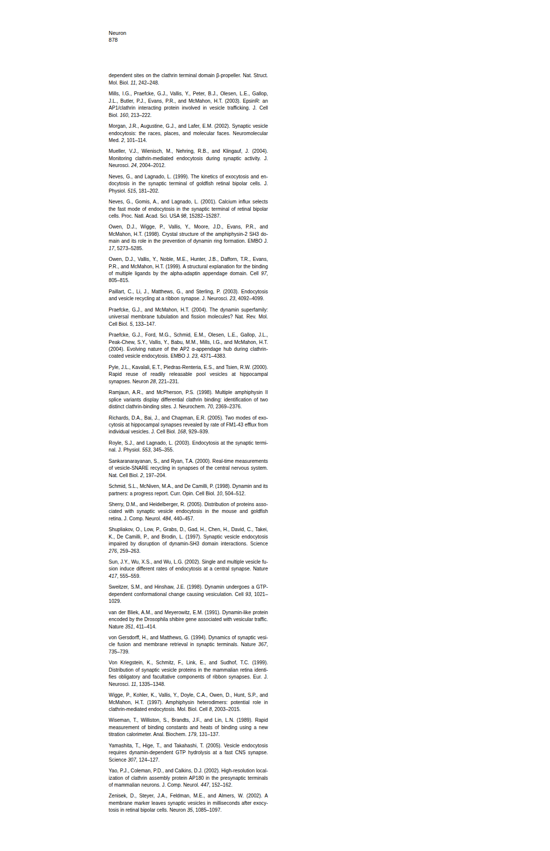Neuron 878
dependent sites on the clathrin terminal domain β-propeller. Nat. Struct. Mol. Biol. 11, 242–248.
Mills, I.G., Praefcke, G.J., Vallis, Y., Peter, B.J., Olesen, L.E., Gallop, J.L., Butler, P.J., Evans, P.R., and McMahon, H.T. (2003). EpsinR: an AP1/clathrin interacting protein involved in vesicle trafficking. J. Cell Biol. 160, 213–222.
Morgan, J.R., Augustine, G.J., and Lafer, E.M. (2002). Synaptic vesicle endocytosis: the races, places, and molecular faces. Neuromolecular Med. 2, 101–114.
Mueller, V.J., Wienisch, M., Nehring, R.B., and Klingauf, J. (2004). Monitoring clathrin-mediated endocytosis during synaptic activity. J. Neurosci. 24, 2004–2012.
Neves, G., and Lagnado, L. (1999). The kinetics of exocytosis and endocytosis in the synaptic terminal of goldfish retinal bipolar cells. J. Physiol. 515, 181–202.
Neves, G., Gomis, A., and Lagnado, L. (2001). Calcium influx selects the fast mode of endocytosis in the synaptic terminal of retinal bipolar cells. Proc. Natl. Acad. Sci. USA 98, 15282–15287.
Owen, D.J., Wigge, P., Vallis, Y., Moore, J.D., Evans, P.R., and McMahon, H.T. (1998). Crystal structure of the amphiphysin-2 SH3 domain and its role in the prevention of dynamin ring formation. EMBO J. 17, 5273–5285.
Owen, D.J., Vallis, Y., Noble, M.E., Hunter, J.B., Dafforn, T.R., Evans, P.R., and McMahon, H.T. (1999). A structural explanation for the binding of multiple ligands by the alpha-adaptin appendage domain. Cell 97, 805–815.
Paillart, C., Li, J., Matthews, G., and Sterling, P. (2003). Endocytosis and vesicle recycling at a ribbon synapse. J. Neurosci. 23, 4092–4099.
Praefcke, G.J., and McMahon, H.T. (2004). The dynamin superfamily: universal membrane tubulation and fission molecules? Nat. Rev. Mol. Cell Biol. 5, 133–147.
Praefcke, G.J., Ford, M.G., Schmid, E.M., Olesen, L.E., Gallop, J.L., Peak-Chew, S.Y., Vallis, Y., Babu, M.M., Mills, I.G., and McMahon, H.T. (2004). Evolving nature of the AP2 α-appendage hub during clathrin-coated vesicle endocytosis. EMBO J. 23, 4371–4383.
Pyle, J.L., Kavalali, E.T., Piedras-Renteria, E.S., and Tsien, R.W. (2000). Rapid reuse of readily releasable pool vesicles at hippocampal synapses. Neuron 28, 221–231.
Ramjaun, A.R., and McPherson, P.S. (1998). Multiple amphiphysin II splice variants display differential clathrin binding: identification of two distinct clathrin-binding sites. J. Neurochem. 70, 2369–2376.
Richards, D.A., Bai, J., and Chapman, E.R. (2005). Two modes of exocytosis at hippocampal synapses revealed by rate of FM1-43 efflux from individual vesicles. J. Cell Biol. 168, 929–939.
Royle, S.J., and Lagnado, L. (2003). Endocytosis at the synaptic terminal. J. Physiol. 553, 345–355.
Sankaranarayanan, S., and Ryan, T.A. (2000). Real-time measurements of vesicle-SNARE recycling in synapses of the central nervous system. Nat. Cell Biol. 2, 197–204.
Schmid, S.L., McNiven, M.A., and De Camilli, P. (1998). Dynamin and its partners: a progress report. Curr. Opin. Cell Biol. 10, 504–512.
Sherry, D.M., and Heidelberger, R. (2005). Distribution of proteins associated with synaptic vesicle endocytosis in the mouse and goldfish retina. J. Comp. Neurol. 484, 440–457.
Shupliakov, O., Low, P., Grabs, D., Gad, H., Chen, H., David, C., Takei, K., De Camilli, P., and Brodin, L. (1997). Synaptic vesicle endocytosis impaired by disruption of dynamin-SH3 domain interactions. Science 276, 259–263.
Sun, J.Y., Wu, X.S., and Wu, L.G. (2002). Single and multiple vesicle fusion induce different rates of endocytosis at a central synapse. Nature 417, 555–559.
Sweitzer, S.M., and Hinshaw, J.E. (1998). Dynamin undergoes a GTP-dependent conformational change causing vesiculation. Cell 93, 1021–1029.
van der Bliek, A.M., and Meyerowitz, E.M. (1991). Dynamin-like protein encoded by the Drosophila shibire gene associated with vesicular traffic. Nature 351, 411–414.
von Gersdorff, H., and Matthews, G. (1994). Dynamics of synaptic vesicle fusion and membrane retrieval in synaptic terminals. Nature 367, 735–739.
Von Kriegstein, K., Schmitz, F., Link, E., and Sudhof, T.C. (1999). Distribution of synaptic vesicle proteins in the mammalian retina identifies obligatory and facultative components of ribbon synapses. Eur. J. Neurosci. 11, 1335–1348.
Wigge, P., Kohler, K., Vallis, Y., Doyle, C.A., Owen, D., Hunt, S.P., and McMahon, H.T. (1997). Amphiphysin heterodimers: potential role in clathrin-mediated endocytosis. Mol. Biol. Cell 8, 2003–2015.
Wiseman, T., Williston, S., Brandts, J.F., and Lin, L.N. (1989). Rapid measurement of binding constants and heats of binding using a new titration calorimeter. Anal. Biochem. 179, 131–137.
Yamashita, T., Hige, T., and Takahashi, T. (2005). Vesicle endocytosis requires dynamin-dependent GTP hydrolysis at a fast CNS synapse. Science 307, 124–127.
Yao, P.J., Coleman, P.D., and Calkins, D.J. (2002). High-resolution localization of clathrin assembly protein AP180 in the presynaptic terminals of mammalian neurons. J. Comp. Neurol. 447, 152–162.
Zenisek, D., Steyer, J.A., Feldman, M.E., and Almers, W. (2002). A membrane marker leaves synaptic vesicles in milliseconds after exocytosis in retinal bipolar cells. Neuron 35, 1085–1097.